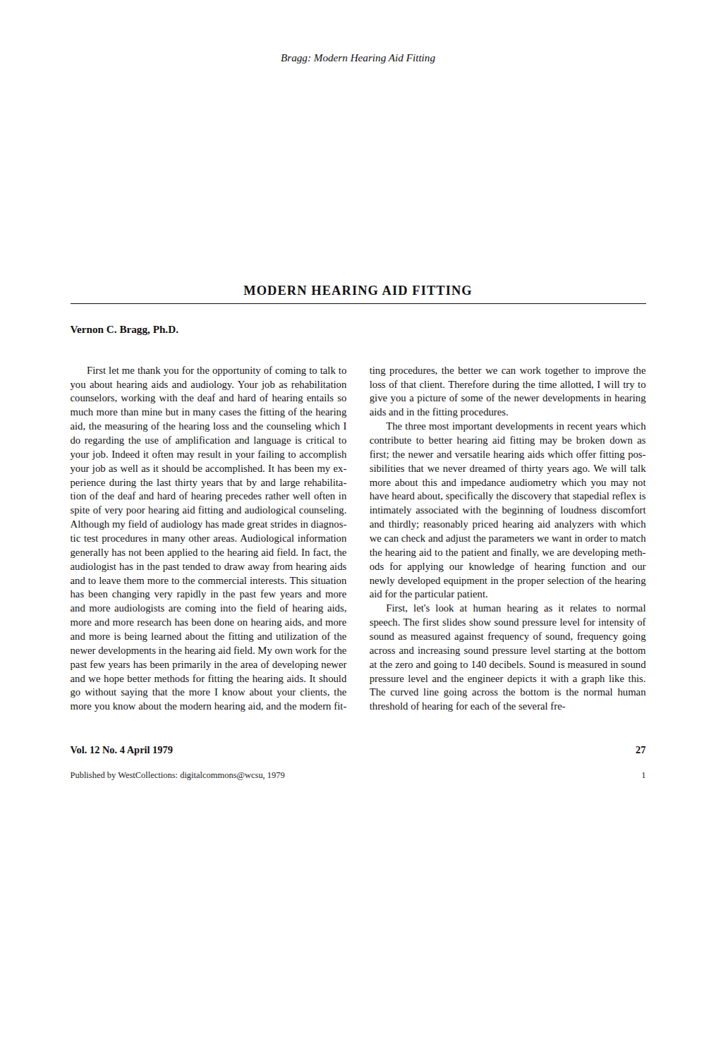Bragg: Modern Hearing Aid Fitting
Modern Hearing Aid Fitting
Vernon C. Bragg, Ph.D.
First let me thank you for the opportunity of coming to talk to you about hearing aids and audiology. Your job as rehabilitation counselors, working with the deaf and hard of hearing entails so much more than mine but in many cases the fitting of the hearing aid, the measuring of the hearing loss and the counseling which I do regarding the use of amplification and language is critical to your job. Indeed it often may result in your failing to accomplish your job as well as it should be accomplished. It has been my experience during the last thirty years that by and large rehabilitation of the deaf and hard of hearing precedes rather well often in spite of very poor hearing aid fitting and audiological counseling. Although my field of audiology has made great strides in diagnostic test procedures in many other areas. Audiological information generally has not been applied to the hearing aid field. In fact, the audiologist has in the past tended to draw away from hearing aids and to leave them more to the commercial interests. This situation has been changing very rapidly in the past few years and more and more audiologists are coming into the field of hearing aids, more and more research has been done on hearing aids, and more and more is being learned about the fitting and utilization of the newer developments in the hearing aid field. My own work for the past few years has been primarily in the area of developing newer and we hope better methods for fitting the hearing aids. It should go without saying that the more I know about your clients, the more you know about the modern hearing aid, and the modern fitting procedures, the better we can work together to improve the loss of that client. Therefore during the time allotted, I will try to give you a picture of some of the newer developments in hearing aids and in the fitting procedures.
The three most important developments in recent years which contribute to better hearing aid fitting may be broken down as first; the newer and versatile hearing aids which offer fitting possibilities that we never dreamed of thirty years ago. We will talk more about this and impedance audiometry which you may not have heard about, specifically the discovery that stapedial reflex is intimately associated with the beginning of loudness discomfort and thirdly; reasonably priced hearing aid analyzers with which we can check and adjust the parameters we want in order to match the hearing aid to the patient and finally, we are developing methods for applying our knowledge of hearing function and our newly developed equipment in the proper selection of the hearing aid for the particular patient.
First, let's look at human hearing as it relates to normal speech. The first slides show sound pressure level for intensity of sound as measured against frequency of sound, frequency going across and increasing sound pressure level starting at the bottom at the zero and going to 140 decibels. Sound is measured in sound pressure level and the engineer depicts it with a graph like this. The curved line going across the bottom is the normal human threshold of hearing for each of the several fre-
Vol. 12 No. 4 April 1979 27
Published by WestCollections: digitalcommons@wcsu, 1979 1